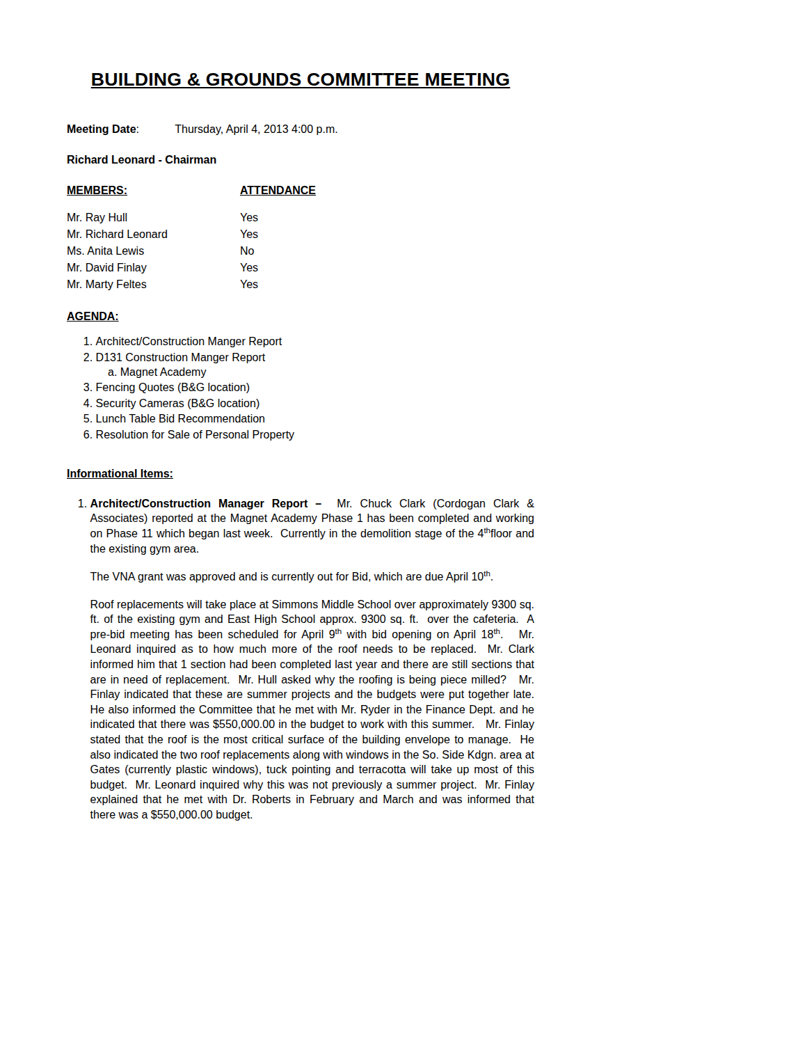BUILDING & GROUNDS COMMITTEE MEETING
Meeting Date:Thursday, April 4, 2013 4:00 p.m.
Richard Leonard - Chairman
| MEMBERS: | ATTENDANCE |
| --- | --- |
| Mr. Ray Hull | Yes |
| Mr. Richard Leonard | Yes |
| Ms. Anita Lewis | No |
| Mr. David Finlay | Yes |
| Mr. Marty Feltes | Yes |
AGENDA:
Architect/Construction Manger Report
D131 Construction Manger Report
Magnet Academy
Fencing Quotes (B&G location)
Security Cameras (B&G location)
Lunch Table Bid Recommendation
Resolution for Sale of Personal Property
Informational Items:
Architect/Construction Manager Report – Mr. Chuck Clark (Cordogan Clark & Associates) reported at the Magnet Academy Phase 1 has been completed and working on Phase 11 which began last week. Currently in the demolition stage of the 4thfloor and the existing gym area.
The VNA grant was approved and is currently out for Bid, which are due April 10th.
Roof replacements will take place at Simmons Middle School over approximately 9300 sq. ft. of the existing gym and East High School approx. 9300 sq. ft. over the cafeteria. A pre-bid meeting has been scheduled for April 9th with bid opening on April 18th. Mr. Leonard inquired as to how much more of the roof needs to be replaced. Mr. Clark informed him that 1 section had been completed last year and there are still sections that are in need of replacement. Mr. Hull asked why the roofing is being piece milled? Mr. Finlay indicated that these are summer projects and the budgets were put together late. He also informed the Committee that he met with Mr. Ryder in the Finance Dept. and he indicated that there was $550,000.00 in the budget to work with this summer. Mr. Finlay stated that the roof is the most critical surface of the building envelope to manage. He also indicated the two roof replacements along with windows in the So. Side Kdgn. area at Gates (currently plastic windows), tuck pointing and terracotta will take up most of this budget. Mr. Leonard inquired why this was not previously a summer project. Mr. Finlay explained that he met with Dr. Roberts in February and March and was informed that there was a $550,000.00 budget.